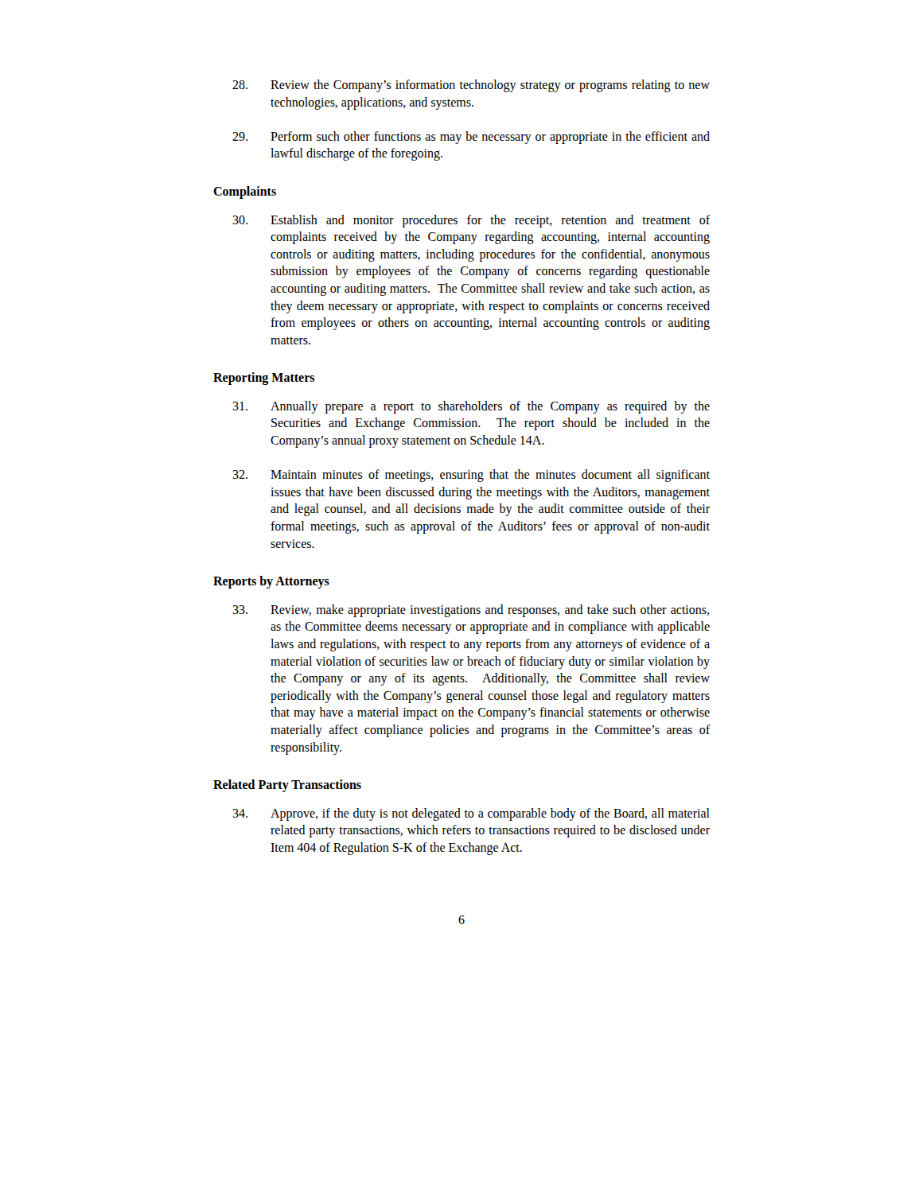28.
Review the Company’s information technology strategy or programs relating to new technologies, applications, and systems.
29.
Perform such other functions as may be necessary or appropriate in the efficient and lawful discharge of the foregoing.
Complaints
30.
Establish and monitor procedures for the receipt, retention and treatment of complaints received by the Company regarding accounting, internal accounting controls or auditing matters, including procedures for the confidential, anonymous submission by employees of the Company of concerns regarding questionable accounting or auditing matters. The Committee shall review and take such action, as they deem necessary or appropriate, with respect to complaints or concerns received from employees or others on accounting, internal accounting controls or auditing matters.
Reporting Matters
31.
Annually prepare a report to shareholders of the Company as required by the Securities and Exchange Commission. The report should be included in the Company’s annual proxy statement on Schedule 14A.
32.
Maintain minutes of meetings, ensuring that the minutes document all significant issues that have been discussed during the meetings with the Auditors, management and legal counsel, and all decisions made by the audit committee outside of their formal meetings, such as approval of the Auditors’ fees or approval of non-audit services.
Reports by Attorneys
33.
Review, make appropriate investigations and responses, and take such other actions, as the Committee deems necessary or appropriate and in compliance with applicable laws and regulations, with respect to any reports from any attorneys of evidence of a material violation of securities law or breach of fiduciary duty or similar violation by the Company or any of its agents. Additionally, the Committee shall review periodically with the Company’s general counsel those legal and regulatory matters that may have a material impact on the Company’s financial statements or otherwise materially affect compliance policies and programs in the Committee’s areas of responsibility.
Related Party Transactions
34.
Approve, if the duty is not delegated to a comparable body of the Board, all material related party transactions, which refers to transactions required to be disclosed under Item 404 of Regulation S-K of the Exchange Act.
6